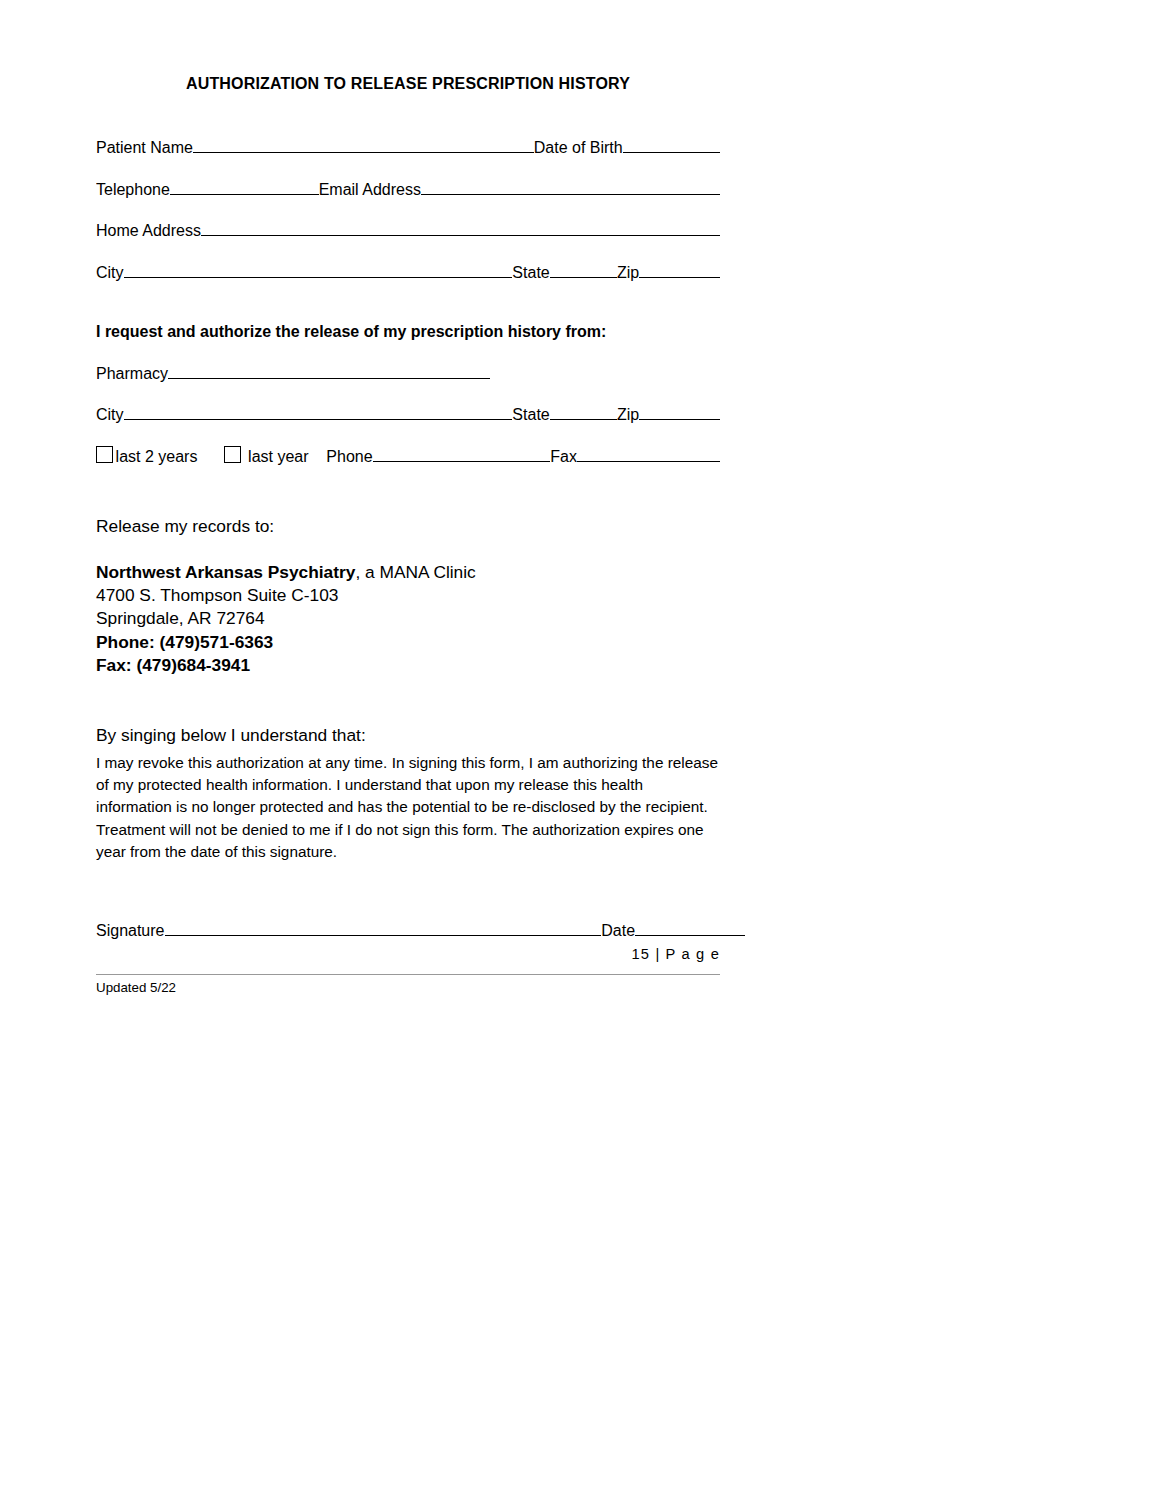AUTHORIZATION TO RELEASE PRESCRIPTION HISTORY
Patient Name Date of Birth
Telephone Email Address
Home Address
City State Zip
I request and authorize the release of my prescription history from:
Pharmacy
City State Zip
last 2 years last year Phone Fax
Release my records to:
Northwest Arkansas Psychiatry, a MANA Clinic
4700 S. Thompson Suite C-103
Springdale, AR 72764
Phone: (479)571-6363
Fax: (479)684-3941
By singing below I understand that:
I may revoke this authorization at any time. In signing this form, I am authorizing the release of my protected health information. I understand that upon my release this health information is no longer protected and has the potential to be re-disclosed by the recipient. Treatment will not be denied to me if I do not sign this form. The authorization expires one year from the date of this signature.
Signature Date
15 | P a g e
Updated 5/22